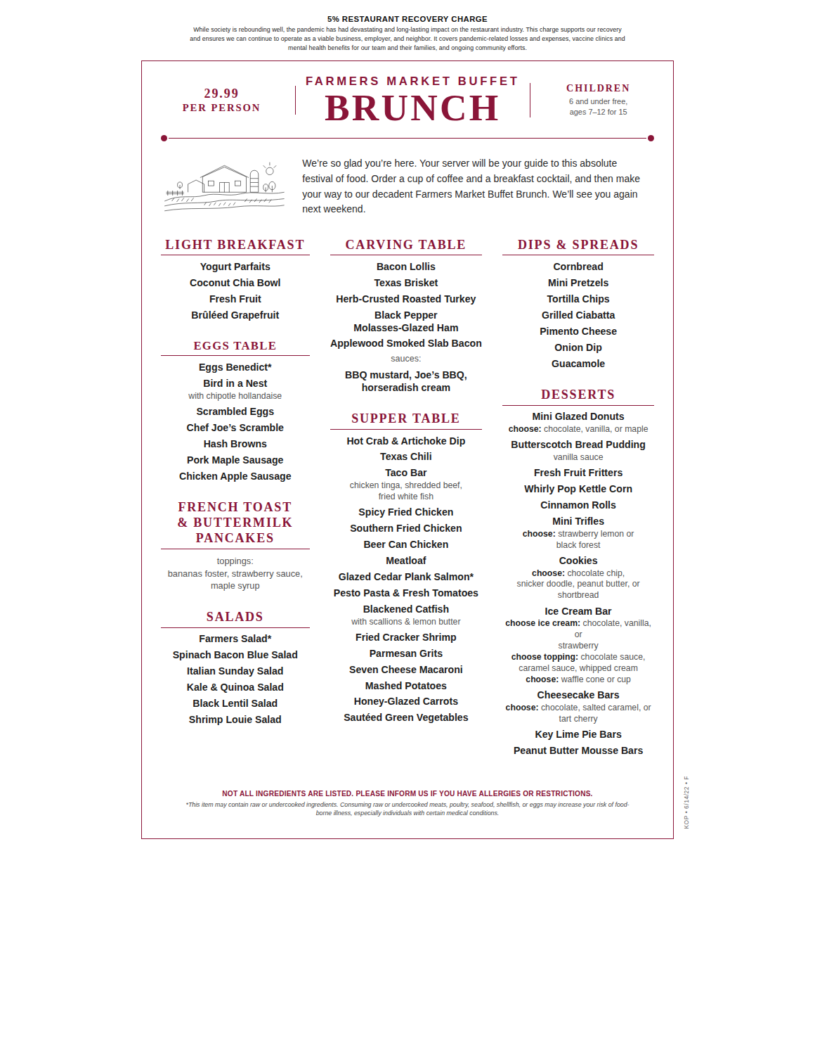5% RESTAURANT RECOVERY CHARGE
While society is rebounding well, the pandemic has had devastating and long-lasting impact on the restaurant industry. This charge supports our recovery
and ensures we can continue to operate as a viable business, employer, and neighbor. It covers pandemic-related losses and expenses, vaccine clinics and
mental health benefits for our team and their families, and ongoing community efforts.
29.99 PER PERSON
FARMERS MARKET BUFFET
BRUNCH
CHILDREN
6 and under free,
ages 7–12 for 15
We’re so glad you’re here. Your server will be your guide to this absolute festival of food. Order a cup of coffee and a breakfast cocktail, and then make your way to our decadent Farmers Market Buffet Brunch. We’ll see you again next weekend.
Light Breakfast
Yogurt Parfaits
Coconut Chia Bowl
Fresh Fruit
Brûléed Grapefruit
Eggs Table
Eggs Benedict*
Bird in a Nest with chipotle hollandaise
Scrambled Eggs
Chef Joe’s Scramble
Hash Browns
Pork Maple Sausage
Chicken Apple Sausage
French Toast
& Buttermilk
Pancakes
toppings: bananas foster, strawberry sauce,
maple syrup
Salads
Farmers Salad*
Spinach Bacon Blue Salad
Italian Sunday Salad
Kale & Quinoa Salad
Black Lentil Salad
Shrimp Louie Salad
Carving Table
Bacon Lollis
Texas Brisket
Herb-Crusted Roasted Turkey
Black Pepper
Molasses-Glazed Ham
Applewood Smoked Slab Bacon
sauces:
BBQ mustard, Joe’s BBQ,
horseradish cream
Supper Table
Hot Crab & Artichoke Dip
Texas Chili
Taco Bar chicken tinga, shredded beef,
fried white fish
Spicy Fried Chicken
Southern Fried Chicken
Beer Can Chicken
Meatloaf
Glazed Cedar Plank Salmon*
Pesto Pasta & Fresh Tomatoes
Blackened Catfish with scallions & lemon butter
Fried Cracker Shrimp
Parmesan Grits
Seven Cheese Macaroni
Mashed Potatoes
Honey-Glazed Carrots
Sautéed Green Vegetables
Dips & Spreads
Cornbread
Mini Pretzels
Tortilla Chips
Grilled Ciabatta
Pimento Cheese
Onion Dip
Guacamole
Desserts
Mini Glazed Donuts choose: chocolate, vanilla, or maple
Butterscotch Bread Pudding vanilla sauce
Fresh Fruit Fritters
Whirly Pop Kettle Corn
Cinnamon Rolls
Mini Trifles choose: strawberry lemon or
black forest
Cookies choose: chocolate chip,
snicker doodle, peanut butter, or
shortbread
Ice Cream Bar choose ice cream: chocolate, vanilla, or
strawberry
choose topping: chocolate sauce,
caramel sauce, whipped cream
choose: waffle cone or cup
Cheesecake Bars choose: chocolate, salted caramel, or
tart cherry
Key Lime Pie Bars
Peanut Butter Mousse Bars
NOT ALL INGREDIENTS ARE LISTED. PLEASE INFORM US IF YOU HAVE ALLERGIES OR RESTRICTIONS.
*This item may contain raw or undercooked ingredients. Consuming raw or undercooked meats, poultry, seafood, shellfish, or eggs may increase your risk of food-borne illness, especially individuals with certain medical conditions.
KOP • 6/14/22 • F